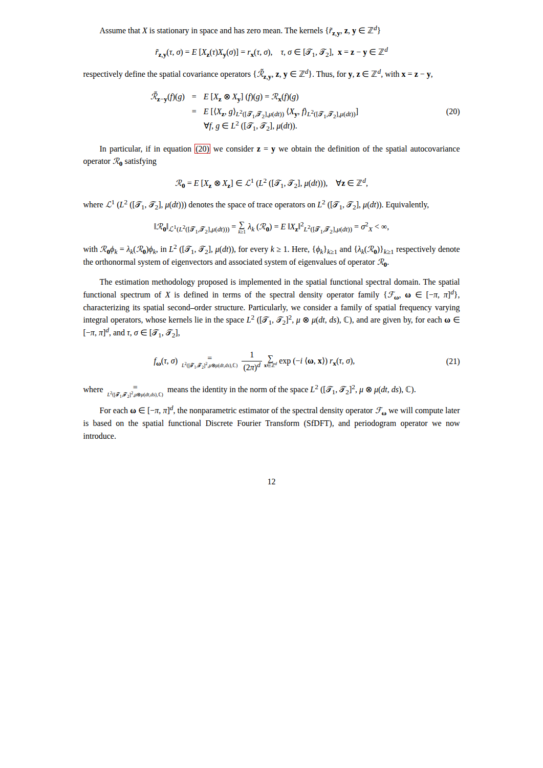Assume that X is stationary in space and has zero mean. The kernels {r̃z,y, z, y ∈ ℤd}
r̃z,y(τ, σ) = E [Xz(τ)Xy(σ)] = rx(τ, σ), τ, σ ∈ [𝒯1, 𝒯2], x = z − y ∈ ℤd
respectively define the spatial covariance operators {ℛ̃z,y, z, y ∈ ℤd}. Thus, for y, z ∈ ℤd, with x = z − y,
| ℛ̃ z − y ( f )( g ) | = | E [ X z ⊗ X y ] ( f )( g ) = ℛ x ( f )( g ) |
| | = | E [⟨ X z , g ⟩ L 2 ([𝒯 1 ,𝒯 2 ], μ ( dt )) ⟨ X y , f ⟩ L 2 ([𝒯 1 ,𝒯 2 ], μ ( dt )) ] |
| | | ∀ f , g ∈ L 2 ([𝒯 1 , 𝒯 2 ], μ ( dt )). |
(20)
In particular, if in equation (20) we consider z = y we obtain the definition of the spatial autocovariance operator ℛ0 satisfying
ℛ0 = E [Xz ⊗ Xz] ∈ ℒ1 (L2 ([𝒯1, 𝒯2], μ(dt))), ∀z ∈ ℤd,
where ℒ1 (L2 ([𝒯1, 𝒯2], μ(dt))) denotes the space of trace operators on L2 ([𝒯1, 𝒯2], μ(dt)). Equivalently,
‖ℛ0‖ℒ1(L2([𝒯1,𝒯2],μ(dt))) = ∑k≥1 λk (ℛ0) = E ‖Xz‖2L2([𝒯1,𝒯2],μ(dt)) = σ2X < ∞,
with ℛ0ϕk = λk(ℛ0)ϕk, in L2 ([𝒯1, 𝒯2], μ(dt)), for every k ≥ 1. Here, {ϕk}k≥1 and {λk(ℛ0)}k≥1 respectively denote the orthonormal system of eigenvectors and associated system of eigenvalues of operator ℛ0.
The estimation methodology proposed is implemented in the spatial functional spectral domain. The spatial functional spectrum of X is defined in terms of the spectral density operator family {ℱω, ω ∈ [−π, π]d}, characterizing its spatial second–order structure. Particularly, we consider a family of spatial frequency varying integral operators, whose kernels lie in the space L2 ([𝒯1, 𝒯2]2, μ ⊗ μ(dt, ds), ℂ), and are given by, for each ω ∈ [−π, π]d, and τ, σ ∈ [𝒯1, 𝒯2],
fω(τ, σ) =L2([𝒯1,𝒯2]2,μ⊗μ(dt,ds),ℂ) 1(2π)d ∑x∈ℤd exp (−i ⟨ω, x⟩) rx(τ, σ),
(21)
where =L2([𝒯1,𝒯2]2,μ⊗μ(dt,ds),ℂ) means the identity in the norm of the space L2 ([𝒯1, 𝒯2]2, μ ⊗ μ(dt, ds), ℂ).
For each ω ∈ [−π, π]d, the nonparametric estimator of the spectral density operator ℱω we will compute later is based on the spatial functional Discrete Fourier Transform (SfDFT), and periodogram operator we now introduce.
12